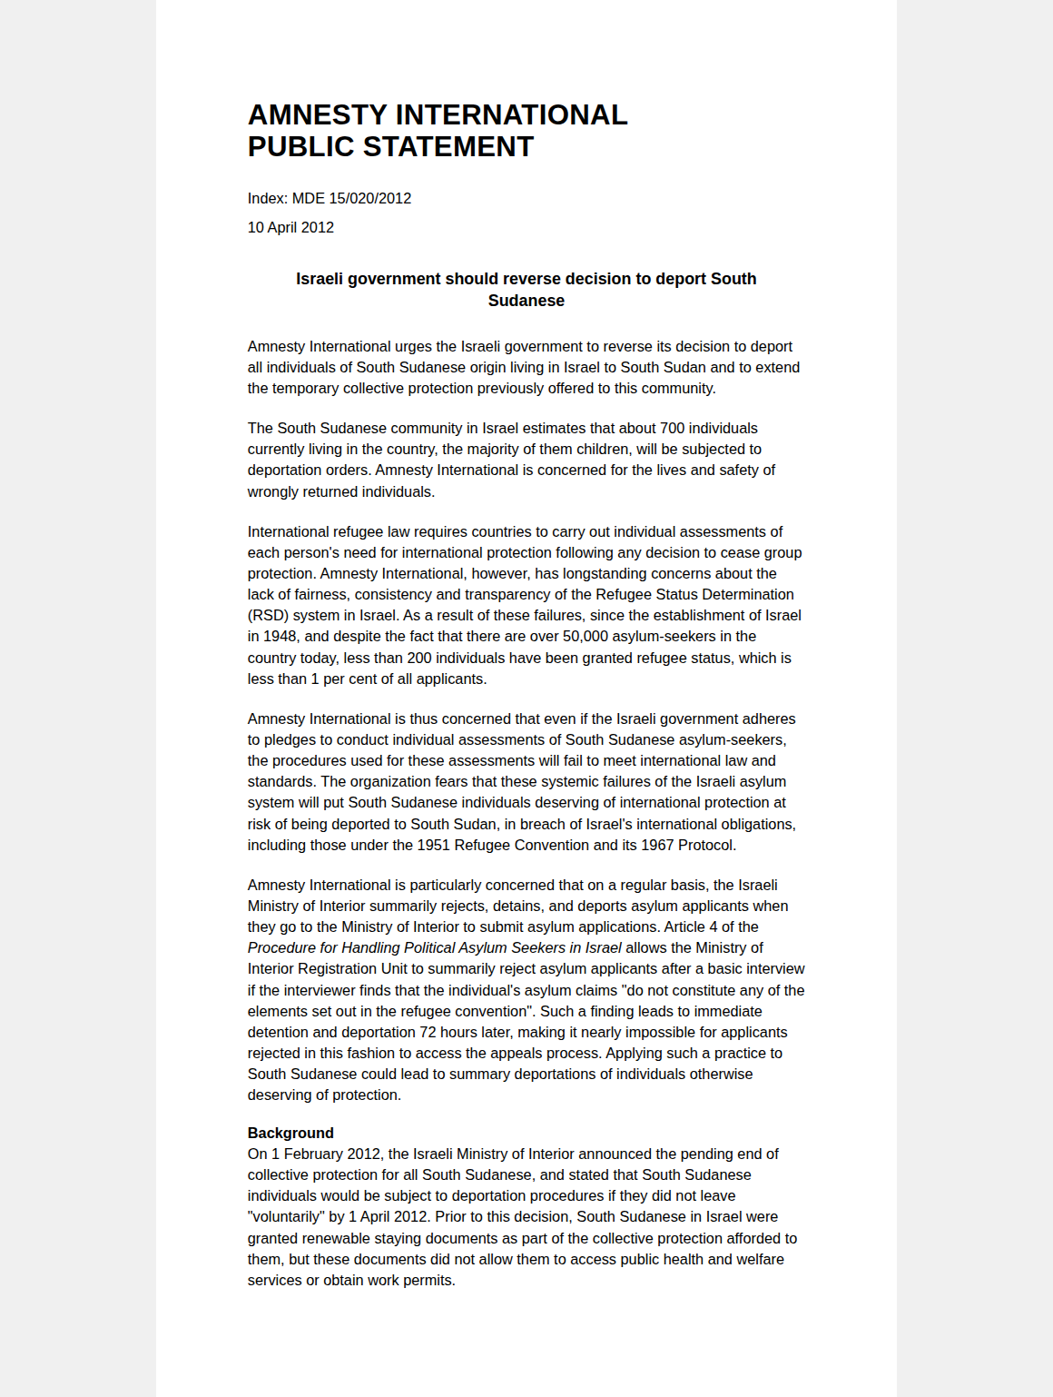AMNESTY INTERNATIONAL
PUBLIC STATEMENT
Index: MDE 15/020/2012
10 April 2012
Israeli government should reverse decision to deport South Sudanese
Amnesty International urges the Israeli government to reverse its decision to deport all individuals of South Sudanese origin living in Israel to South Sudan and to extend the temporary collective protection previously offered to this community.
The South Sudanese community in Israel estimates that about 700 individuals currently living in the country, the majority of them children, will be subjected to deportation orders. Amnesty International is concerned for the lives and safety of wrongly returned individuals.
International refugee law requires countries to carry out individual assessments of each person's need for international protection following any decision to cease group protection. Amnesty International, however, has longstanding concerns about the lack of fairness, consistency and transparency of the Refugee Status Determination (RSD) system in Israel. As a result of these failures, since the establishment of Israel in 1948, and despite the fact that there are over 50,000 asylum-seekers in the country today, less than 200 individuals have been granted refugee status, which is less than 1 per cent of all applicants.
Amnesty International is thus concerned that even if the Israeli government adheres to pledges to conduct individual assessments of South Sudanese asylum-seekers, the procedures used for these assessments will fail to meet international law and standards. The organization fears that these systemic failures of the Israeli asylum system will put South Sudanese individuals deserving of international protection at risk of being deported to South Sudan, in breach of Israel's international obligations, including those under the 1951 Refugee Convention and its 1967 Protocol.
Amnesty International is particularly concerned that on a regular basis, the Israeli Ministry of Interior summarily rejects, detains, and deports asylum applicants when they go to the Ministry of Interior to submit asylum applications. Article 4 of the Procedure for Handling Political Asylum Seekers in Israel allows the Ministry of Interior Registration Unit to summarily reject asylum applicants after a basic interview if the interviewer finds that the individual's asylum claims "do not constitute any of the elements set out in the refugee convention". Such a finding leads to immediate detention and deportation 72 hours later, making it nearly impossible for applicants rejected in this fashion to access the appeals process. Applying such a practice to South Sudanese could lead to summary deportations of individuals otherwise deserving of protection.
Background
On 1 February 2012, the Israeli Ministry of Interior announced the pending end of collective protection for all South Sudanese, and stated that South Sudanese individuals would be subject to deportation procedures if they did not leave "voluntarily" by 1 April 2012. Prior to this decision, South Sudanese in Israel were granted renewable staying documents as part of the collective protection afforded to them, but these documents did not allow them to access public health and welfare services or obtain work permits.